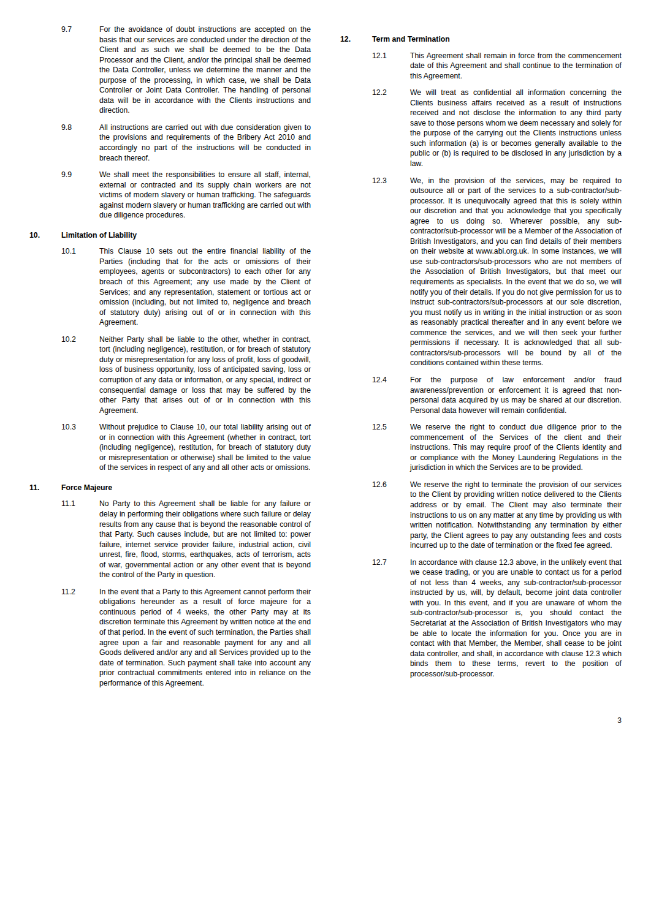9.7
For the avoidance of doubt instructions are accepted on the basis that our services are conducted under the direction of the Client and as such we shall be deemed to be the Data Processor and the Client, and/or the principal shall be deemed the Data Controller, unless we determine the manner and the purpose of the processing, in which case, we shall be Data Controller or Joint Data Controller. The handling of personal data will be in accordance with the Clients instructions and direction.
9.8
All instructions are carried out with due consideration given to the provisions and requirements of the Bribery Act 2010 and accordingly no part of the instructions will be conducted in breach thereof.
9.9
We shall meet the responsibilities to ensure all staff, internal, external or contracted and its supply chain workers are not victims of modern slavery or human trafficking. The safeguards against modern slavery or human trafficking are carried out with due diligence procedures.
10.
Limitation of Liability
10.1
This Clause 10 sets out the entire financial liability of the Parties (including that for the acts or omissions of their employees, agents or subcontractors) to each other for any breach of this Agreement; any use made by the Client of Services; and any representation, statement or tortious act or omission (including, but not limited to, negligence and breach of statutory duty) arising out of or in connection with this Agreement.
10.2
Neither Party shall be liable to the other, whether in contract, tort (including negligence), restitution, or for breach of statutory duty or misrepresentation for any loss of profit, loss of goodwill, loss of business opportunity, loss of anticipated saving, loss or corruption of any data or information, or any special, indirect or consequential damage or loss that may be suffered by the other Party that arises out of or in connection with this Agreement.
10.3
Without prejudice to Clause 10, our total liability arising out of or in connection with this Agreement (whether in contract, tort (including negligence), restitution, for breach of statutory duty or misrepresentation or otherwise) shall be limited to the value of the services in respect of any and all other acts or omissions.
11.
Force Majeure
11.1
No Party to this Agreement shall be liable for any failure or delay in performing their obligations where such failure or delay results from any cause that is beyond the reasonable control of that Party. Such causes include, but are not limited to: power failure, internet service provider failure, industrial action, civil unrest, fire, flood, storms, earthquakes, acts of terrorism, acts of war, governmental action or any other event that is beyond the control of the Party in question.
11.2
In the event that a Party to this Agreement cannot perform their obligations hereunder as a result of force majeure for a continuous period of 4 weeks, the other Party may at its discretion terminate this Agreement by written notice at the end of that period. In the event of such termination, the Parties shall agree upon a fair and reasonable payment for any and all Goods delivered and/or any and all Services provided up to the date of termination. Such payment shall take into account any prior contractual commitments entered into in reliance on the performance of this Agreement.
12.
Term and Termination
12.1
This Agreement shall remain in force from the commencement date of this Agreement and shall continue to the termination of this Agreement.
12.2
We will treat as confidential all information concerning the Clients business affairs received as a result of instructions received and not disclose the information to any third party save to those persons whom we deem necessary and solely for the purpose of the carrying out the Clients instructions unless such information (a) is or becomes generally available to the public or (b) is required to be disclosed in any jurisdiction by a law.
12.3
We, in the provision of the services, may be required to outsource all or part of the services to a sub-contractor/sub-processor. It is unequivocally agreed that this is solely within our discretion and that you acknowledge that you specifically agree to us doing so. Wherever possible, any sub-contractor/sub-processor will be a Member of the Association of British Investigators, and you can find details of their members on their website at www.abi.org.uk. In some instances, we will use sub-contractors/sub-processors who are not members of the Association of British Investigators, but that meet our requirements as specialists. In the event that we do so, we will notify you of their details. If you do not give permission for us to instruct sub-contractors/sub-processors at our sole discretion, you must notify us in writing in the initial instruction or as soon as reasonably practical thereafter and in any event before we commence the services, and we will then seek your further permissions if necessary. It is acknowledged that all sub-contractors/sub-processors will be bound by all of the conditions contained within these terms.
12.4
For the purpose of law enforcement and/or fraud awareness/prevention or enforcement it is agreed that non-personal data acquired by us may be shared at our discretion. Personal data however will remain confidential.
12.5
We reserve the right to conduct due diligence prior to the commencement of the Services of the client and their instructions. This may require proof of the Clients identity and or compliance with the Money Laundering Regulations in the jurisdiction in which the Services are to be provided.
12.6
We reserve the right to terminate the provision of our services to the Client by providing written notice delivered to the Clients address or by email. The Client may also terminate their instructions to us on any matter at any time by providing us with written notification. Notwithstanding any termination by either party, the Client agrees to pay any outstanding fees and costs incurred up to the date of termination or the fixed fee agreed.
12.7
In accordance with clause 12.3 above, in the unlikely event that we cease trading, or you are unable to contact us for a period of not less than 4 weeks, any sub-contractor/sub-processor instructed by us, will, by default, become joint data controller with you. In this event, and if you are unaware of whom the sub-contractor/sub-processor is, you should contact the Secretariat at the Association of British Investigators who may be able to locate the information for you. Once you are in contact with that Member, the Member, shall cease to be joint data controller, and shall, in accordance with clause 12.3 which binds them to these terms, revert to the position of processor/sub-processor.
3